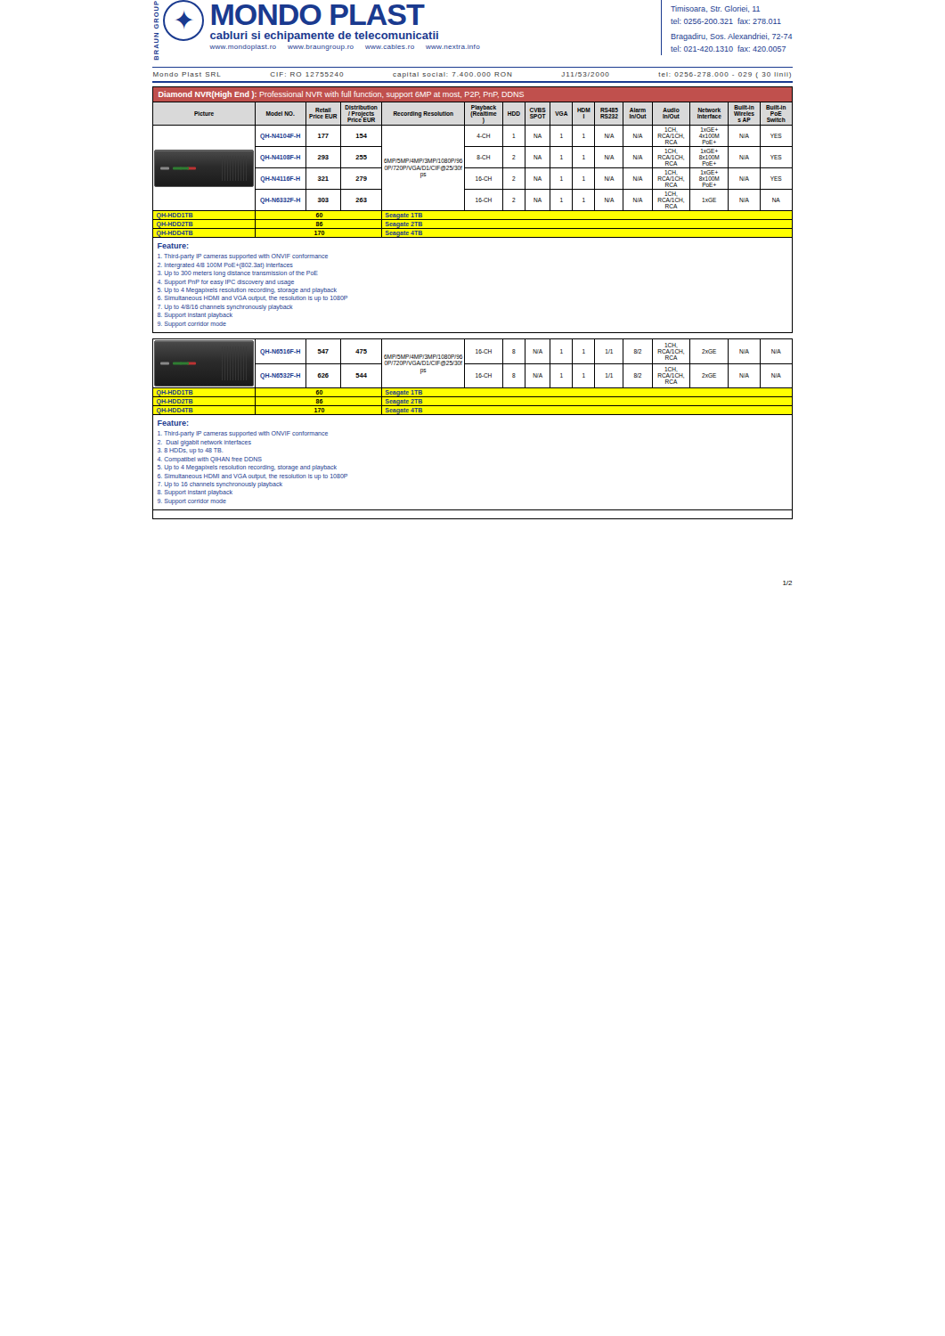BRAUN GROUP
MONDO PLAST
cabluri si echipamente de telecomunicatii
www.mondoplast.ro www.braungroup.ro www.cables.ro www.nextra.info
Timisoara, Str. Gloriei, 11
tel: 0256-200.321 fax: 278.011
Bragadiru, Sos. Alexandriei, 72-74
tel: 021-420.1310 fax: 420.0057
Mondo Plast SRL CIF: RO 12755240 capital social: 7.400.000 RON J11/53/2000 tel: 0256-278.000 - 029 ( 30 linii)
Diamond NVR(High End ): Professional NVR with full function, support 6MP at most, P2P, PnP, DDNS
| Picture | Model NO. | Retail Price EUR | Distribution / Projects Price EUR | Recording Resolution | Playback (Realtime ) | HDD | CVBS SPOT | VGA | HDM I | RS485 RS232 | Alarm In/Out | Audio In/Out | Network Interface | Built-in Wireles s AP | Built-in PoE Switch |
| --- | --- | --- | --- | --- | --- | --- | --- | --- | --- | --- | --- | --- | --- | --- | --- |
| | QH-N4104F-H | 177 | 154 | 6MP/5MP/4MP/3MP/1080P/960P/720P/VGA/D1/CIF@25/30fps | 4-CH | 1 | NA | 1 | 1 | N/A | N/A | 1CH, RCA/1CH, RCA | 1xGE+ 4x100M PoE+ | N/A | YES |
| QH-N4108F-H | 293 | 255 | 8-CH | 2 | NA | 1 | 1 | N/A | N/A | 1CH, RCA/1CH, RCA | 1xGE+ 8x100M PoE+ | N/A | YES |
| QH-N4116F-H | 321 | 279 | 16-CH | 2 | NA | 1 | 1 | N/A | N/A | 1CH, RCA/1CH, RCA | 1xGE+ 8x100M PoE+ | N/A | YES |
| QH-N6332F-H | 303 | 263 | 16-CH | 2 | NA | 1 | 1 | N/A | N/A | 1CH, RCA/1CH, RCA | 1xGE | N/A | NA |
| QH-HDD1TB | 60 | Seagate 1TB |
| QH-HDD2TB | 86 | Seagate 2TB |
| QH-HDD4TB | 170 | Seagate 4TB |
Feature:
1. Third-party IP cameras supported with ONVIF conformance
2. Intergrated 4/8 100M PoE+(802.3at) interfaces
3. Up to 300 meters long distance transmission of the PoE
4. Support PnP for easy IPC discovery and usage
5. Up to 4 Megapixels resolution recording, storage and playback
6. Simultaneous HDMI and VGA output, the resolution is up to 1080P
7. Up to 4/8/16 channels synchronously playback
8. Support instant playback
9. Support corridor mode
| | QH-N6516F-H | 547 | 475 | 6MP/5MP/4MP/3MP/1080P/960P/720P/VGA/D1/CIF@25/30fps | 16-CH | 8 | N/A | 1 | 1 | 1/1 | 8/2 | 1CH, RCA/1CH, RCA | 2xGE | N/A | N/A |
| QH-N6532F-H | 626 | 544 | 16-CH | 8 | N/A | 1 | 1 | 1/1 | 8/2 | 1CH, RCA/1CH, RCA | 2xGE | N/A | N/A |
| QH-HDD1TB | 60 | Seagate 1TB |
| QH-HDD2TB | 86 | Seagate 2TB |
| QH-HDD4TB | 170 | Seagate 4TB |
Feature:
1. Third-party IP cameras supported with ONVIF conformance
2. Dual gigabit network interfaces
3. 8 HDDs, up to 48 TB.
4. Compatibel with QIHAN free DDNS
5. Up to 4 Megapixels resolution recording, storage and playback
6. Simultaneous HDMI and VGA output, the resolution is up to 1080P
7. Up to 16 channels synchronously playback
8. Support instant playback
9. Support corridor mode
1/2